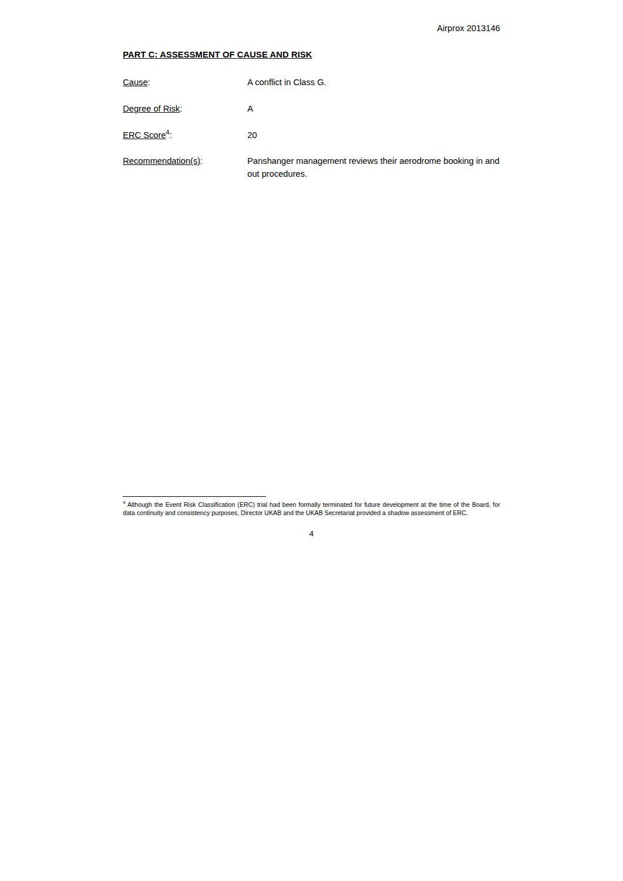Airprox 2013146
Part C: Assessment of Cause and Risk
| Cause : | A conflict in Class G. |
| Degree of Risk : | A |
| ERC Score 4 : | 20 |
| Recommendation(s) : | Panshanger management reviews their aerodrome booking in and out procedures. |
4 Although the Event Risk Classification (ERC) trial had been formally terminated for future development at the time of the Board, for data continuity and consistency purposes, Director UKAB and the UKAB Secretariat provided a shadow assessment of ERC.
4